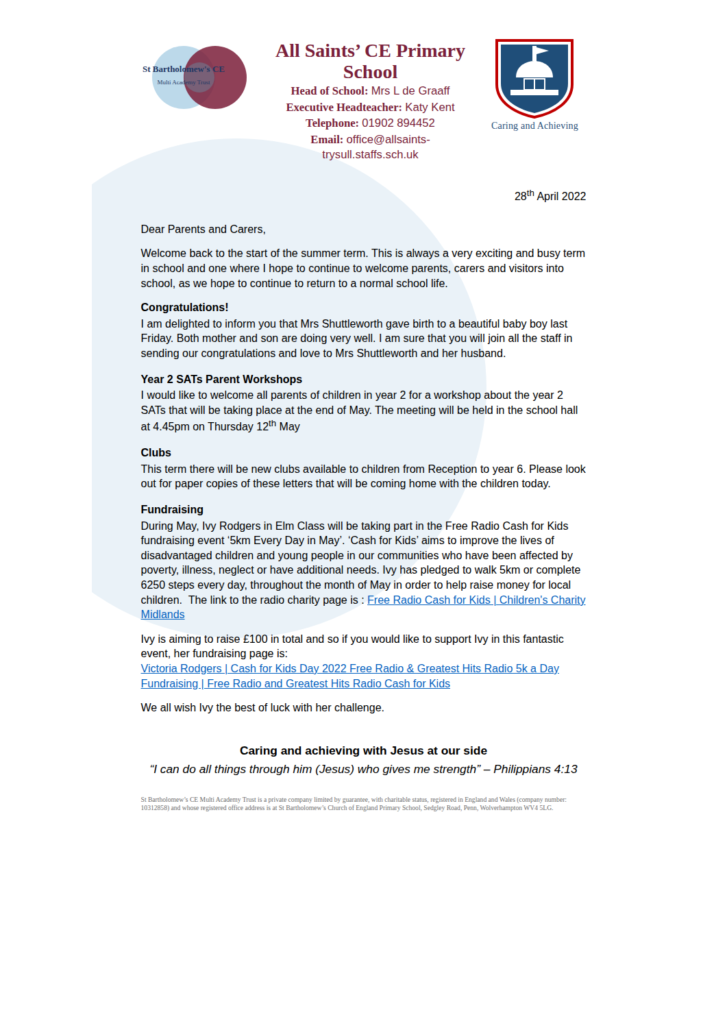St Bartholomew's CE Multi Academy Trust
All Saints’ CE Primary School
Head of School: Mrs L de Graaff
Executive Headteacher: Katy Kent
Telephone: 01902 894452
Email: office@allsaints-trysull.staffs.sch.uk
Caring and Achieving
28th April 2022
Dear Parents and Carers,
Welcome back to the start of the summer term. This is always a very exciting and busy term in school and one where I hope to continue to welcome parents, carers and visitors into school, as we hope to continue to return to a normal school life.
Congratulations!
I am delighted to inform you that Mrs Shuttleworth gave birth to a beautiful baby boy last Friday. Both mother and son are doing very well. I am sure that you will join all the staff in sending our congratulations and love to Mrs Shuttleworth and her husband.
Year 2 SATs Parent Workshops
I would like to welcome all parents of children in year 2 for a workshop about the year 2 SATs that will be taking place at the end of May. The meeting will be held in the school hall at 4.45pm on Thursday 12th May
Clubs
This term there will be new clubs available to children from Reception to year 6. Please look out for paper copies of these letters that will be coming home with the children today.
Fundraising
During May, Ivy Rodgers in Elm Class will be taking part in the Free Radio Cash for Kids fundraising event ‘5km Every Day in May’. ‘Cash for Kids’ aims to improve the lives of disadvantaged children and young people in our communities who have been affected by poverty, illness, neglect or have additional needs. Ivy has pledged to walk 5km or complete 6250 steps every day, throughout the month of May in order to help raise money for local children. The link to the radio charity page is : Free Radio Cash for Kids | Children's Charity Midlands
Ivy is aiming to raise £100 in total and so if you would like to support Ivy in this fantastic event, her fundraising page is:
Victoria Rodgers | Cash for Kids Day 2022 Free Radio & Greatest Hits Radio 5k a Day Fundraising | Free Radio and Greatest Hits Radio Cash for Kids
We all wish Ivy the best of luck with her challenge.
Caring and achieving with Jesus at our side
“I can do all things through him (Jesus) who gives me strength” – Philippians 4:13
St Bartholomew’s CE Multi Academy Trust is a private company limited by guarantee, with charitable status, registered in England and Wales (company number: 10312858) and whose registered office address is at St Bartholomew’s Church of England Primary School, Sedgley Road, Penn, Wolverhampton WV4 5LG.